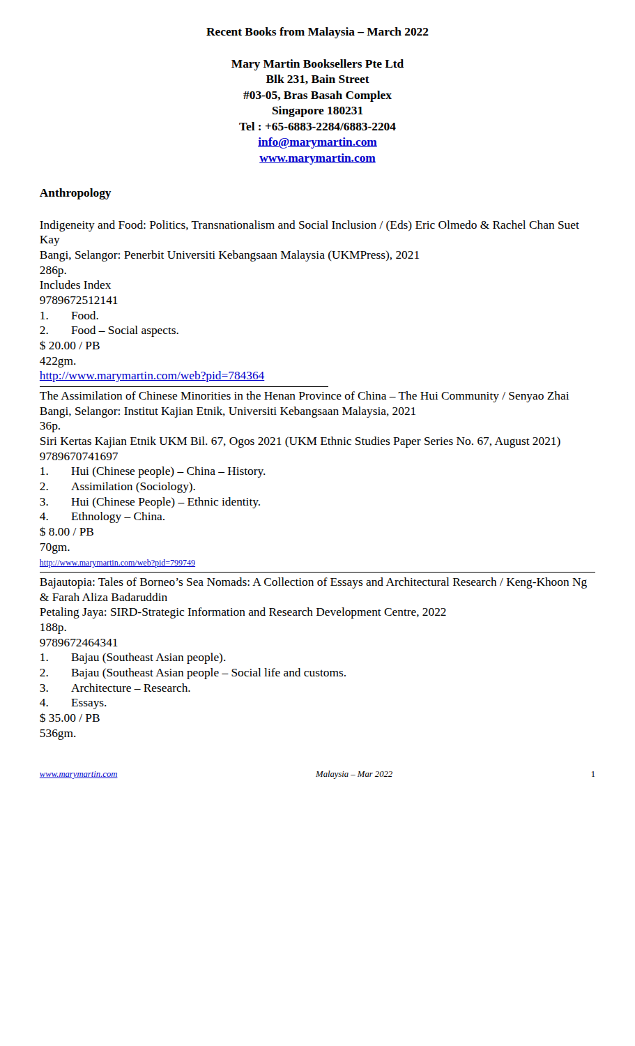Recent Books from Malaysia – March 2022
Mary Martin Booksellers Pte Ltd
Blk 231, Bain Street
#03-05, Bras Basah Complex
Singapore 180231
Tel : +65-6883-2284/6883-2204
info@marymartin.com
www.marymartin.com
Anthropology
Indigeneity and Food: Politics, Transnationalism and Social Inclusion / (Eds) Eric Olmedo & Rachel Chan Suet Kay
Bangi, Selangor: Penerbit Universiti Kebangsaan Malaysia (UKMPress), 2021
286p.
Includes Index
9789672512141
Food.
Food – Social aspects.
$ 20.00 / PB
422gm.
http://www.marymartin.com/web?pid=784364
The Assimilation of Chinese Minorities in the Henan Province of China – The Hui Community / Senyao Zhai
Bangi, Selangor: Institut Kajian Etnik, Universiti Kebangsaan Malaysia, 2021
36p.
Siri Kertas Kajian Etnik UKM Bil. 67, Ogos 2021 (UKM Ethnic Studies Paper Series No. 67, August 2021)
9789670741697
Hui (Chinese people) – China – History.
Assimilation (Sociology).
Hui (Chinese People) – Ethnic identity.
Ethnology – China.
$ 8.00 / PB
70gm.
http://www.marymartin.com/web?pid=799749
Bajautopia: Tales of Borneo’s Sea Nomads: A Collection of Essays and Architectural Research / Keng-Khoon Ng & Farah Aliza Badaruddin
Petaling Jaya: SIRD-Strategic Information and Research Development Centre, 2022
188p.
9789672464341
Bajau (Southeast Asian people).
Bajau (Southeast Asian people – Social life and customs.
Architecture – Research.
Essays.
$ 35.00 / PB
536gm.
www.marymartin.com Malaysia – Mar 2022 1